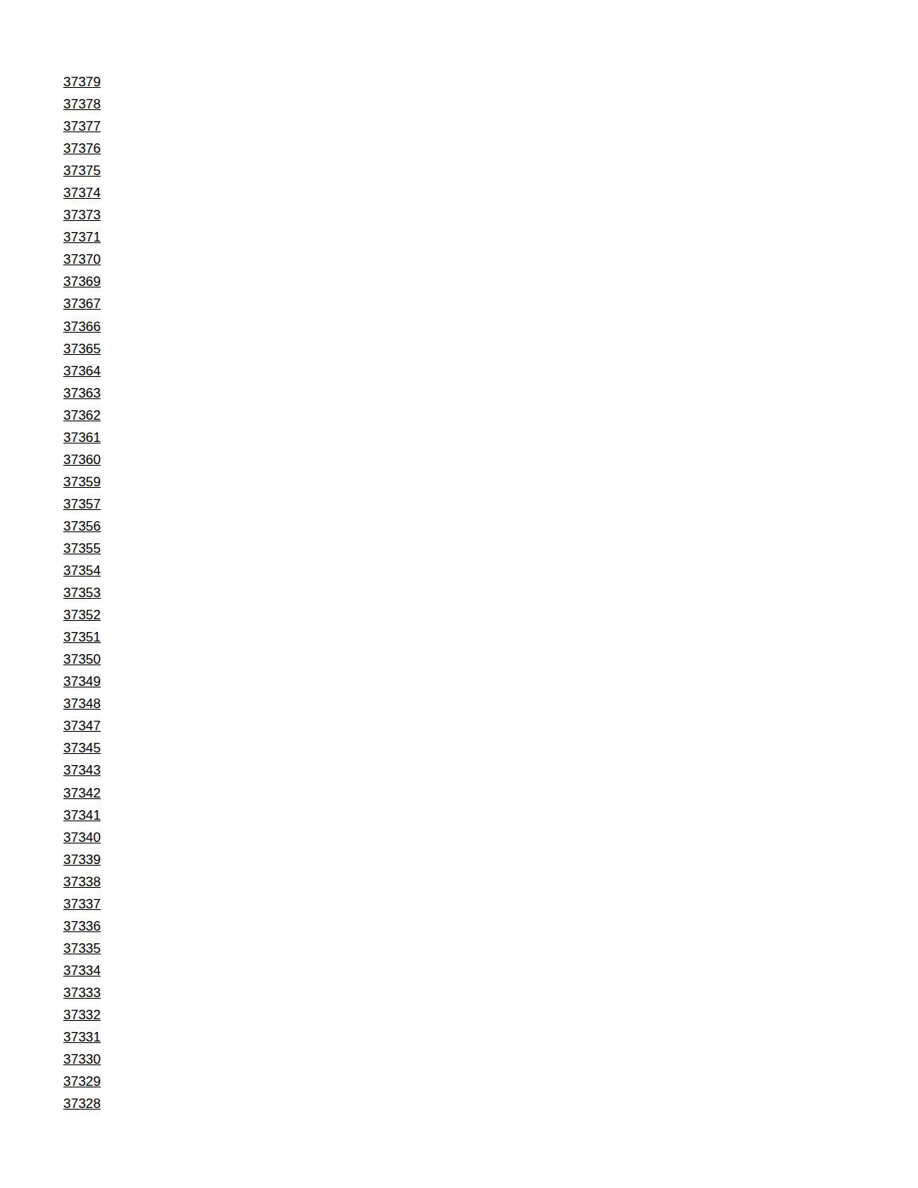37379 37378 37377 37376 37375 37374 37373 37371 37370 37369 37367 37366 37365 37364 37363 37362 37361 37360 37359 37357 37356 37355 37354 37353 37352 37351 37350 37349 37348 37347 37345 37343 37342 37341 37340 37339 37338 37337 37336 37335 37334 37333 37332 37331 37330 37329 37328